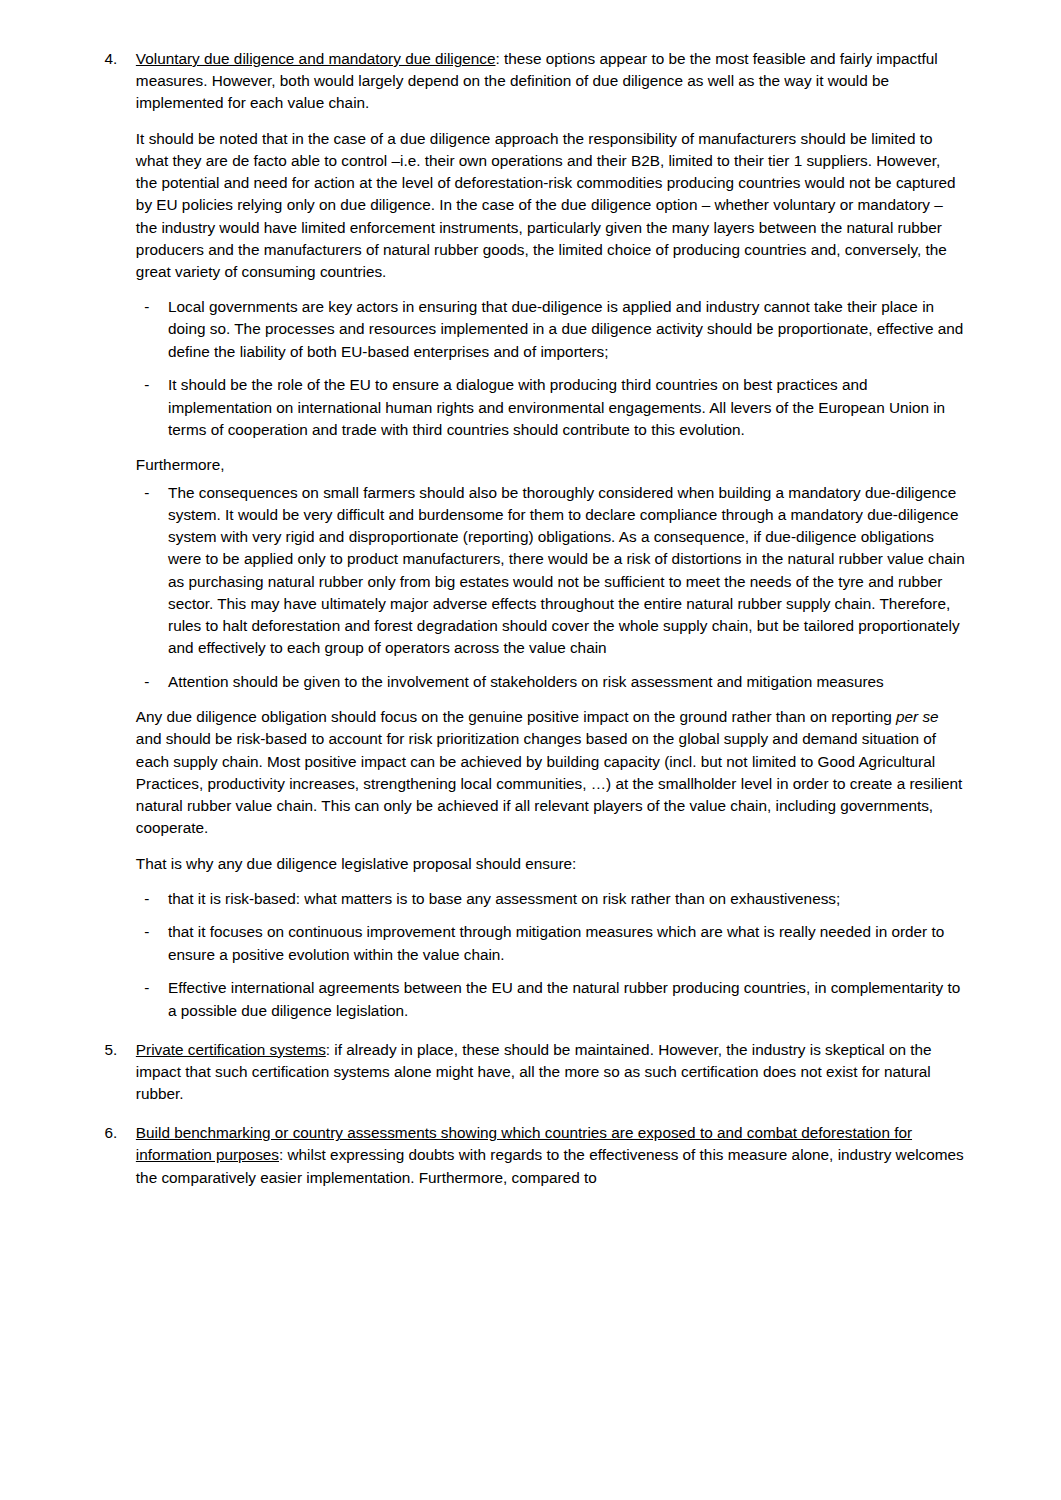Voluntary due diligence and mandatory due diligence: these options appear to be the most feasible and fairly impactful measures. However, both would largely depend on the definition of due diligence as well as the way it would be implemented for each value chain.
It should be noted that in the case of a due diligence approach the responsibility of manufacturers should be limited to what they are de facto able to control –i.e. their own operations and their B2B, limited to their tier 1 suppliers. However, the potential and need for action at the level of deforestation-risk commodities producing countries would not be captured by EU policies relying only on due diligence. In the case of the due diligence option – whether voluntary or mandatory – the industry would have limited enforcement instruments, particularly given the many layers between the natural rubber producers and the manufacturers of natural rubber goods, the limited choice of producing countries and, conversely, the great variety of consuming countries.
Local governments are key actors in ensuring that due-diligence is applied and industry cannot take their place in doing so. The processes and resources implemented in a due diligence activity should be proportionate, effective and define the liability of both EU-based enterprises and of importers;
It should be the role of the EU to ensure a dialogue with producing third countries on best practices and implementation on international human rights and environmental engagements. All levers of the European Union in terms of cooperation and trade with third countries should contribute to this evolution.
Furthermore,
The consequences on small farmers should also be thoroughly considered when building a mandatory due-diligence system. It would be very difficult and burdensome for them to declare compliance through a mandatory due-diligence system with very rigid and disproportionate (reporting) obligations. As a consequence, if due-diligence obligations were to be applied only to product manufacturers, there would be a risk of distortions in the natural rubber value chain as purchasing natural rubber only from big estates would not be sufficient to meet the needs of the tyre and rubber sector. This may have ultimately major adverse effects throughout the entire natural rubber supply chain. Therefore, rules to halt deforestation and forest degradation should cover the whole supply chain, but be tailored proportionately and effectively to each group of operators across the value chain
Attention should be given to the involvement of stakeholders on risk assessment and mitigation measures
Any due diligence obligation should focus on the genuine positive impact on the ground rather than on reporting per se and should be risk-based to account for risk prioritization changes based on the global supply and demand situation of each supply chain. Most positive impact can be achieved by building capacity (incl. but not limited to Good Agricultural Practices, productivity increases, strengthening local communities, …) at the smallholder level in order to create a resilient natural rubber value chain. This can only be achieved if all relevant players of the value chain, including governments, cooperate.
That is why any due diligence legislative proposal should ensure:
that it is risk-based: what matters is to base any assessment on risk rather than on exhaustiveness;
that it focuses on continuous improvement through mitigation measures which are what is really needed in order to ensure a positive evolution within the value chain.
Effective international agreements between the EU and the natural rubber producing countries, in complementarity to a possible due diligence legislation.
Private certification systems: if already in place, these should be maintained. However, the industry is skeptical on the impact that such certification systems alone might have, all the more so as such certification does not exist for natural rubber.
Build benchmarking or country assessments showing which countries are exposed to and combat deforestation for information purposes: whilst expressing doubts with regards to the effectiveness of this measure alone, industry welcomes the comparatively easier implementation. Furthermore, compared to